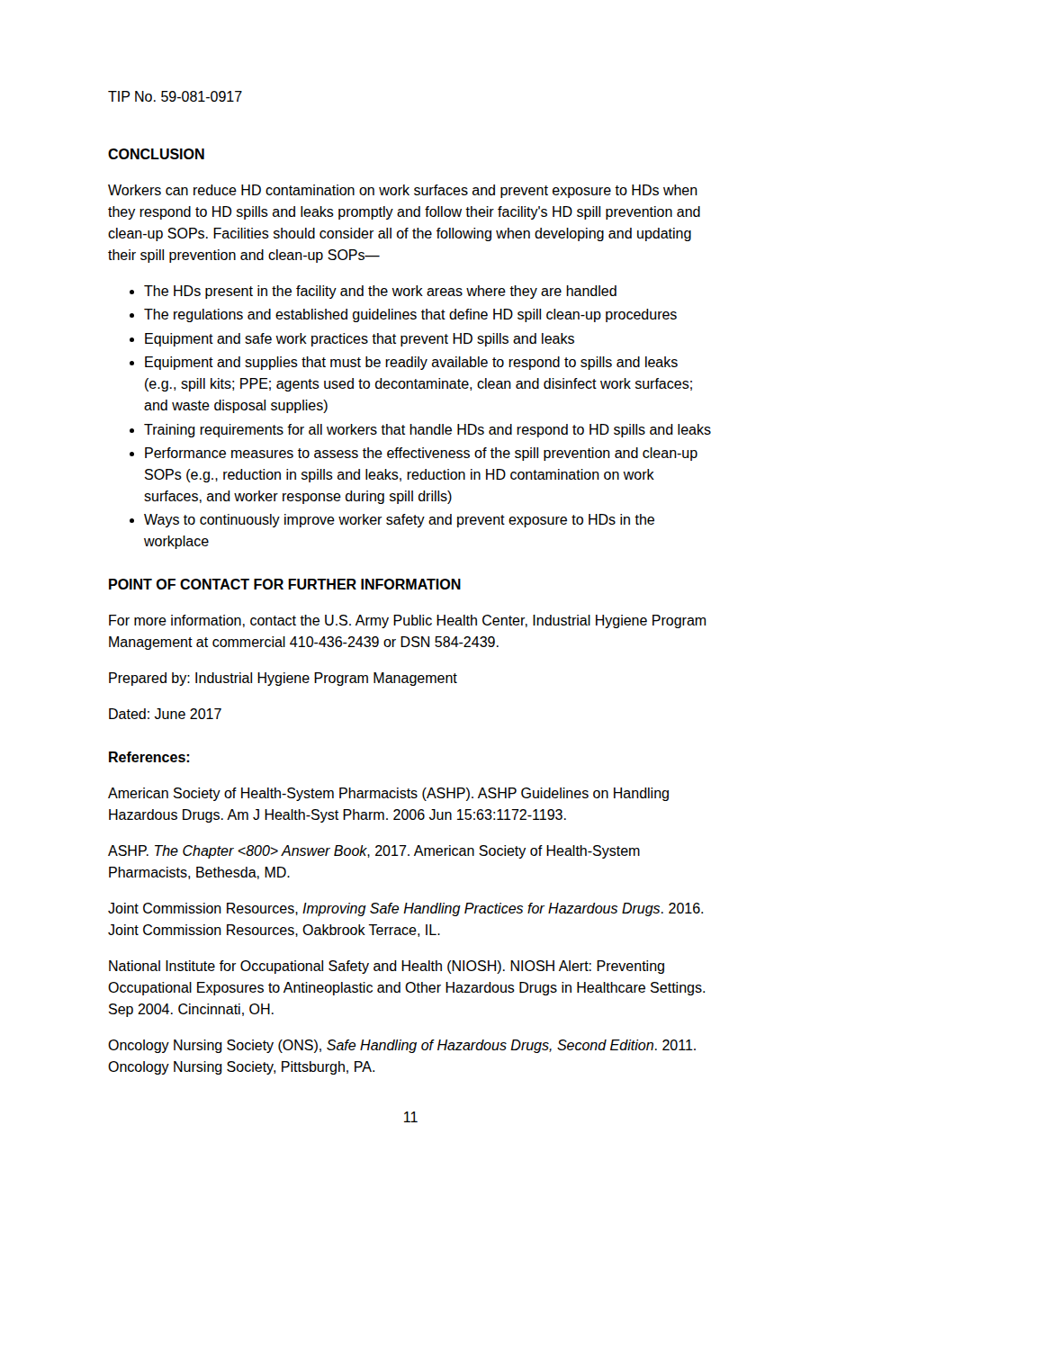TIP No. 59-081-0917
CONCLUSION
Workers can reduce HD contamination on work surfaces and prevent exposure to HDs when they respond to HD spills and leaks promptly and follow their facility's HD spill prevention and clean-up SOPs. Facilities should consider all of the following when developing and updating their spill prevention and clean-up SOPs—
The HDs present in the facility and the work areas where they are handled
The regulations and established guidelines that define HD spill clean-up procedures
Equipment and safe work practices that prevent HD spills and leaks
Equipment and supplies that must be readily available to respond to spills and leaks (e.g., spill kits; PPE; agents used to decontaminate, clean and disinfect work surfaces; and waste disposal supplies)
Training requirements for all workers that handle HDs and respond to HD spills and leaks
Performance measures to assess the effectiveness of the spill prevention and clean-up SOPs (e.g., reduction in spills and leaks, reduction in HD contamination on work surfaces, and worker response during spill drills)
Ways to continuously improve worker safety and prevent exposure to HDs in the workplace
POINT OF CONTACT FOR FURTHER INFORMATION
For more information, contact the U.S. Army Public Health Center, Industrial Hygiene Program Management at commercial 410-436-2439 or DSN 584-2439.
Prepared by: Industrial Hygiene Program Management
Dated: June 2017
References:
American Society of Health-System Pharmacists (ASHP). ASHP Guidelines on Handling Hazardous Drugs. Am J Health-Syst Pharm. 2006 Jun 15:63:1172-1193.
ASHP. The Chapter <800> Answer Book, 2017. American Society of Health-System Pharmacists, Bethesda, MD.
Joint Commission Resources, Improving Safe Handling Practices for Hazardous Drugs. 2016. Joint Commission Resources, Oakbrook Terrace, IL.
National Institute for Occupational Safety and Health (NIOSH). NIOSH Alert: Preventing Occupational Exposures to Antineoplastic and Other Hazardous Drugs in Healthcare Settings. Sep 2004. Cincinnati, OH.
Oncology Nursing Society (ONS), Safe Handling of Hazardous Drugs, Second Edition. 2011. Oncology Nursing Society, Pittsburgh, PA.
11